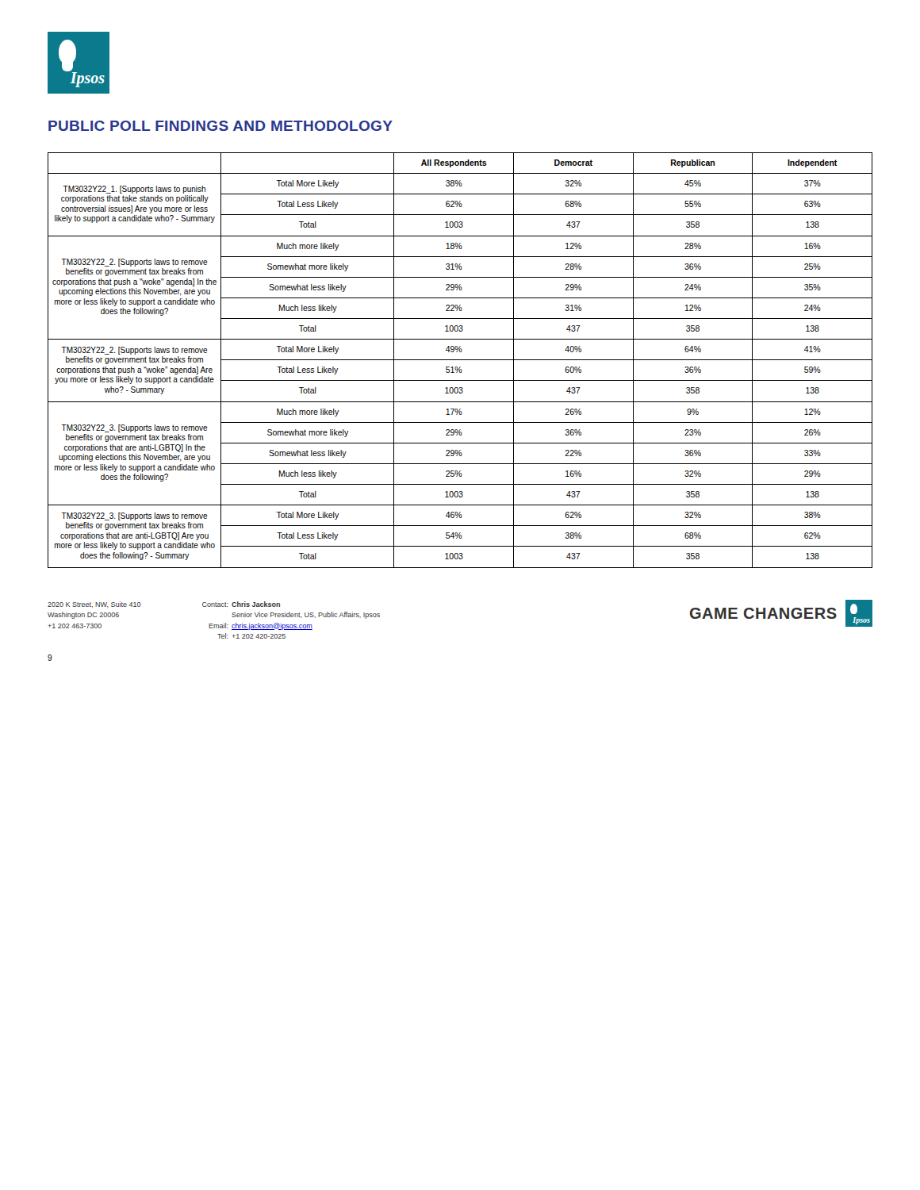Ipsos
PUBLIC POLL FINDINGS AND METHODOLOGY
| | | All Respondents | Democrat | Republican | Independent |
| --- | --- | --- | --- | --- | --- |
| TM3032Y22_1. [Supports laws to punish corporations that take stands on politically controversial issues] Are you more or less likely to support a candidate who? - Summary | Total More Likely | 38% | 32% | 45% | 37% |
| Total Less Likely | 62% | 68% | 55% | 63% |
| Total | 1003 | 437 | 358 | 138 |
| TM3032Y22_2. [Supports laws to remove benefits or government tax breaks from corporations that push a "woke" agenda] In the upcoming elections this November, are you more or less likely to support a candidate who does the following? | Much more likely | 18% | 12% | 28% | 16% |
| Somewhat more likely | 31% | 28% | 36% | 25% |
| Somewhat less likely | 29% | 29% | 24% | 35% |
| Much less likely | 22% | 31% | 12% | 24% |
| Total | 1003 | 437 | 358 | 138 |
| TM3032Y22_2. [Supports laws to remove benefits or government tax breaks from corporations that push a “woke” agenda] Are you more or less likely to support a candidate who? - Summary | Total More Likely | 49% | 40% | 64% | 41% |
| Total Less Likely | 51% | 60% | 36% | 59% |
| Total | 1003 | 437 | 358 | 138 |
| TM3032Y22_3. [Supports laws to remove benefits or government tax breaks from corporations that are anti-LGBTQ] In the upcoming elections this November, are you more or less likely to support a candidate who does the following? | Much more likely | 17% | 26% | 9% | 12% |
| Somewhat more likely | 29% | 36% | 23% | 26% |
| Somewhat less likely | 29% | 22% | 36% | 33% |
| Much less likely | 25% | 16% | 32% | 29% |
| Total | 1003 | 437 | 358 | 138 |
| TM3032Y22_3. [Supports laws to remove benefits or government tax breaks from corporations that are anti-LGBTQ] Are you more or less likely to support a candidate who does the following? - Summary | Total More Likely | 46% | 62% | 32% | 38% |
| Total Less Likely | 54% | 38% | 68% | 62% |
| Total | 1003 | 437 | 358 | 138 |
2020 K Street, NW, Suite 410
Washington DC 20006
+1 202 463-7300
Contact: Chris Jackson
Senior Vice President, US, Public Affairs, Ipsos
Email: chris.jackson@ipsos.com
Tel:+1 202 420-2025
GAME CHANGERS Ipsos
9